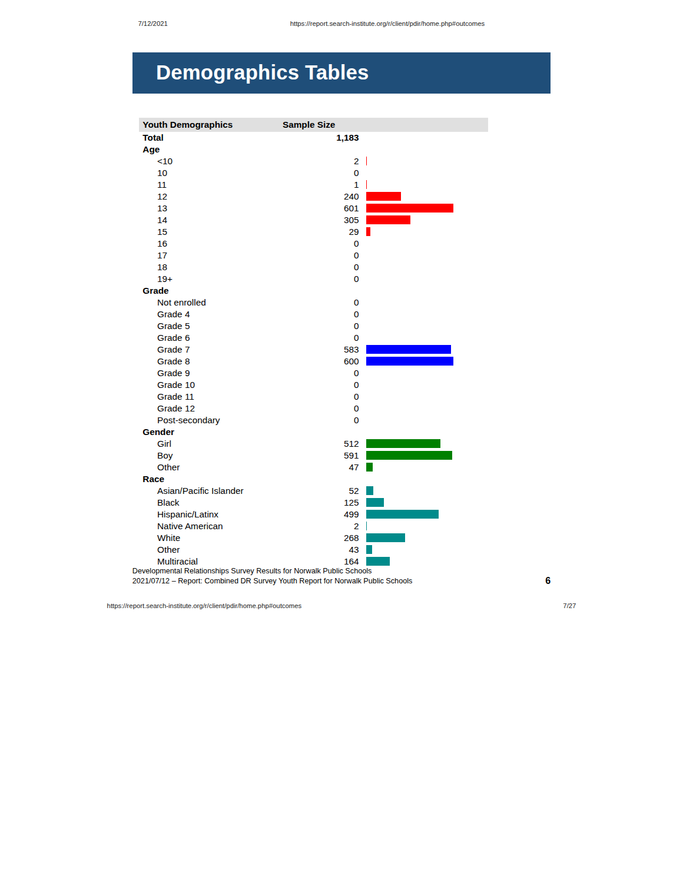7/12/2021 https://report.search-institute.org/r/client/pdir/home.php#outcomes
Demographics Tables
| Youth Demographics | Sample Size | |
| --- | --- | --- |
| Total | 1,183 | |
| Age | | |
| <10 | 2 | |
| 10 | 0 | |
| 11 | 1 | |
| 12 | 240 | |
| 13 | 601 | |
| 14 | 305 | |
| 15 | 29 | |
| 16 | 0 | |
| 17 | 0 | |
| 18 | 0 | |
| 19+ | 0 | |
| Grade | | |
| Not enrolled | 0 | |
| Grade 4 | 0 | |
| Grade 5 | 0 | |
| Grade 6 | 0 | |
| Grade 7 | 583 | |
| Grade 8 | 600 | |
| Grade 9 | 0 | |
| Grade 10 | 0 | |
| Grade 11 | 0 | |
| Grade 12 | 0 | |
| Post-secondary | 0 | |
| Gender | | |
| Girl | 512 | |
| Boy | 591 | |
| Other | 47 | |
| Race | | |
| Asian/Pacific Islander | 52 | |
| Black | 125 | |
| Hispanic/Latinx | 499 | |
| Native American | 2 | |
| White | 268 | |
| Other | 43 | |
| Multiracial | 164 | |
Developmental Relationships Survey Results for Norwalk Public Schools
2021/07/12 – Report: Combined DR Survey Youth Report for Norwalk Public Schools
6
https://report.search-institute.org/r/client/pdir/home.php#outcomes 7/27